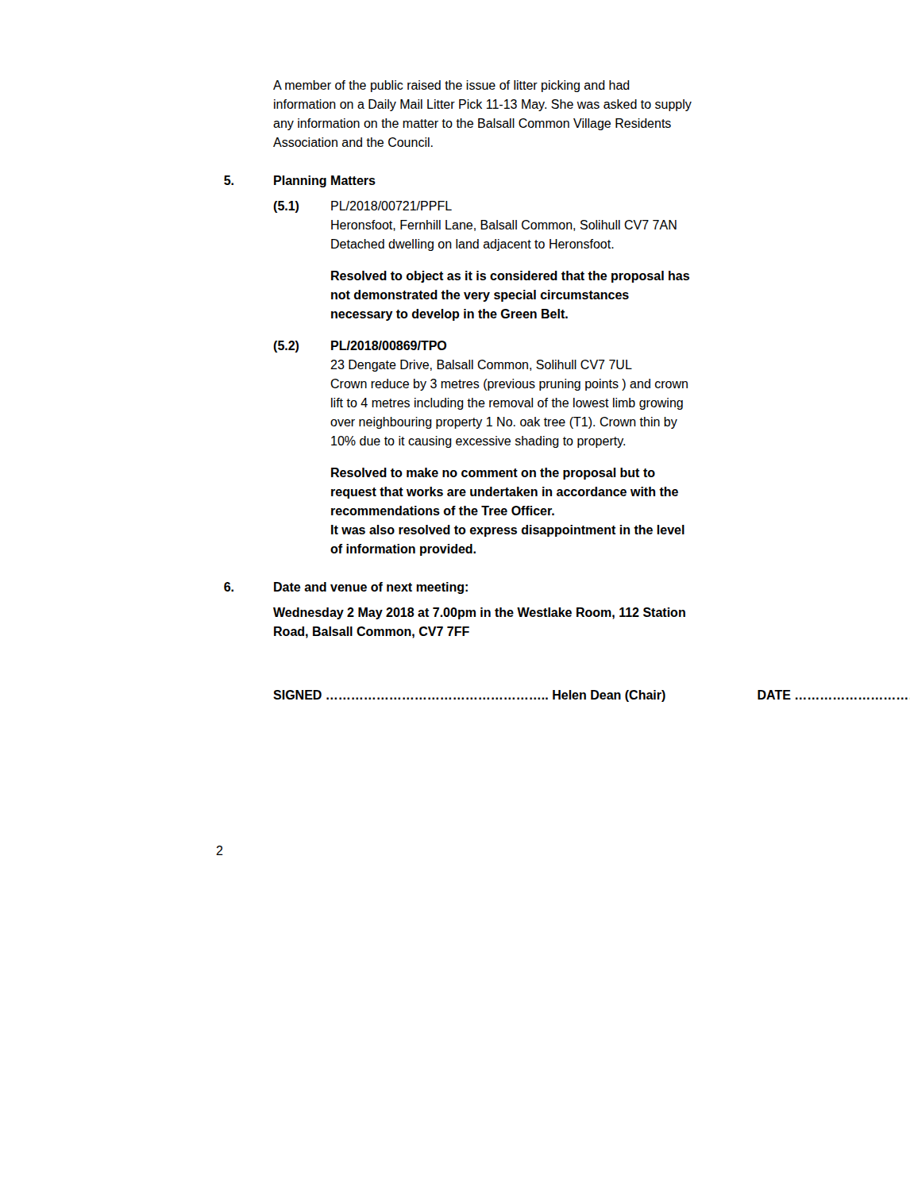A member of the public raised the issue of litter picking and had information on a Daily Mail Litter Pick 11-13 May. She was asked to supply any information on the matter to the Balsall Common Village Residents Association and the Council.
5.
Planning Matters
(5.1)
PL/2018/00721/PPFL
Heronsfoot, Fernhill Lane, Balsall Common, Solihull CV7 7AN
Detached dwelling on land adjacent to Heronsfoot.
Resolved to object as it is considered that the proposal has not demonstrated the very special circumstances necessary to develop in the Green Belt.
(5.2)
PL/2018/00869/TPO
23 Dengate Drive, Balsall Common, Solihull CV7 7UL
Crown reduce by 3 metres (previous pruning points ) and crown lift to 4 metres including the removal of the lowest limb growing over neighbouring property 1 No. oak tree (T1). Crown thin by 10% due to it causing excessive shading to property.
Resolved to make no comment on the proposal but to request that works are undertaken in accordance with the recommendations of the Tree Officer.
It was also resolved to express disappointment in the level of information provided.
6.
Date and venue of next meeting:
Wednesday 2 May 2018 at 7.00pm in the Westlake Room, 112 Station Road, Balsall Common, CV7 7FF
SIGNED …………………………………………….. Helen Dean (Chair)
DATE …………………………
2